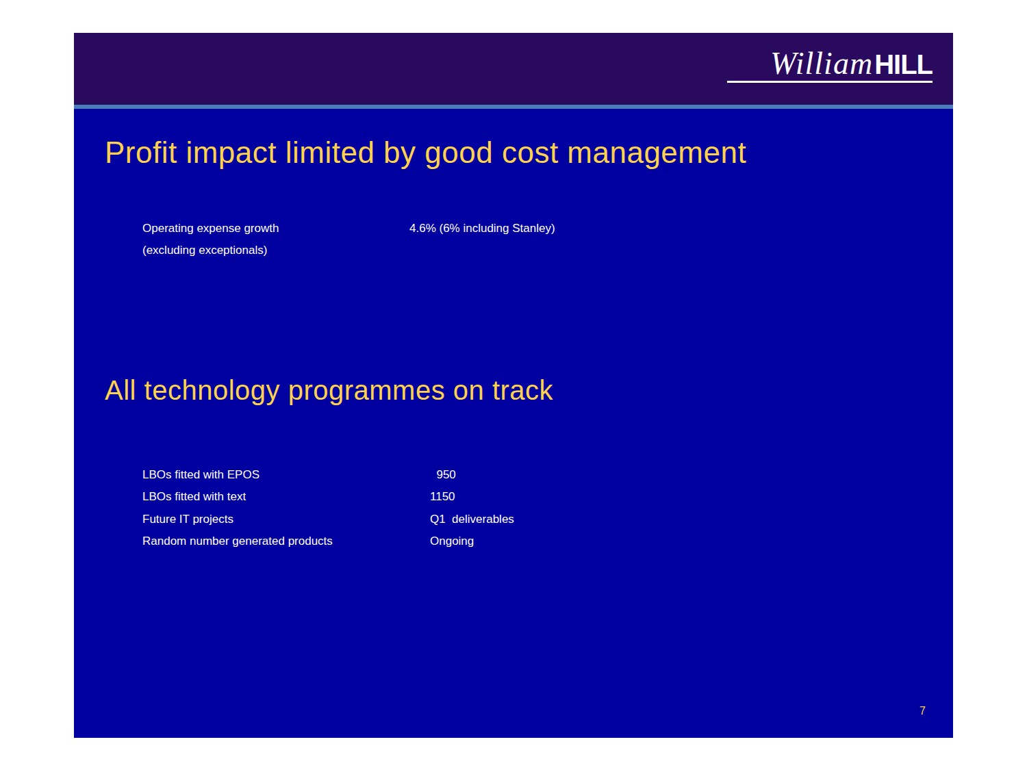William HILL
Profit impact limited by good cost management
| Operating expense growth | 4.6% (6% including Stanley) |
| (excluding exceptionals) | |
All technology programmes on track
| LBOs fitted with EPOS | 950 |
| LBOs fitted with text | 1150 |
| Future IT projects | Q1 deliverables |
| Random number generated products | Ongoing |
7